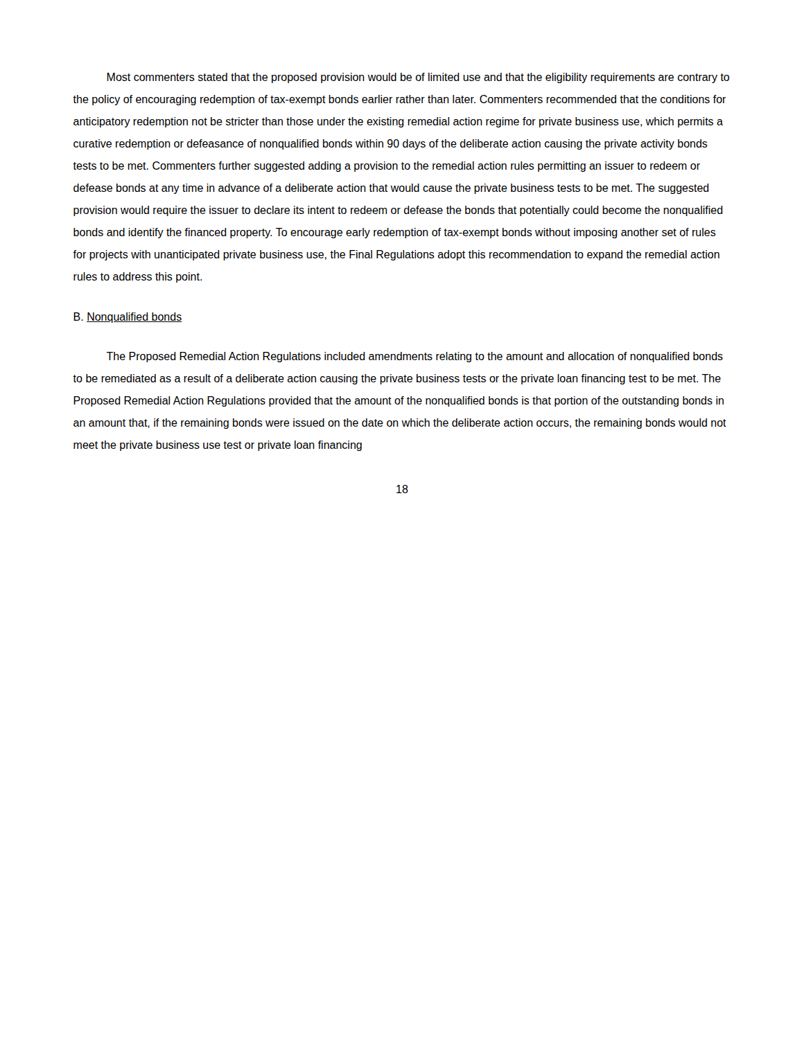Most commenters stated that the proposed provision would be of limited use and that the eligibility requirements are contrary to the policy of encouraging redemption of tax-exempt bonds earlier rather than later. Commenters recommended that the conditions for anticipatory redemption not be stricter than those under the existing remedial action regime for private business use, which permits a curative redemption or defeasance of nonqualified bonds within 90 days of the deliberate action causing the private activity bonds tests to be met. Commenters further suggested adding a provision to the remedial action rules permitting an issuer to redeem or defease bonds at any time in advance of a deliberate action that would cause the private business tests to be met. The suggested provision would require the issuer to declare its intent to redeem or defease the bonds that potentially could become the nonqualified bonds and identify the financed property. To encourage early redemption of tax-exempt bonds without imposing another set of rules for projects with unanticipated private business use, the Final Regulations adopt this recommendation to expand the remedial action rules to address this point.
B. Nonqualified bonds
The Proposed Remedial Action Regulations included amendments relating to the amount and allocation of nonqualified bonds to be remediated as a result of a deliberate action causing the private business tests or the private loan financing test to be met. The Proposed Remedial Action Regulations provided that the amount of the nonqualified bonds is that portion of the outstanding bonds in an amount that, if the remaining bonds were issued on the date on which the deliberate action occurs, the remaining bonds would not meet the private business use test or private loan financing
18